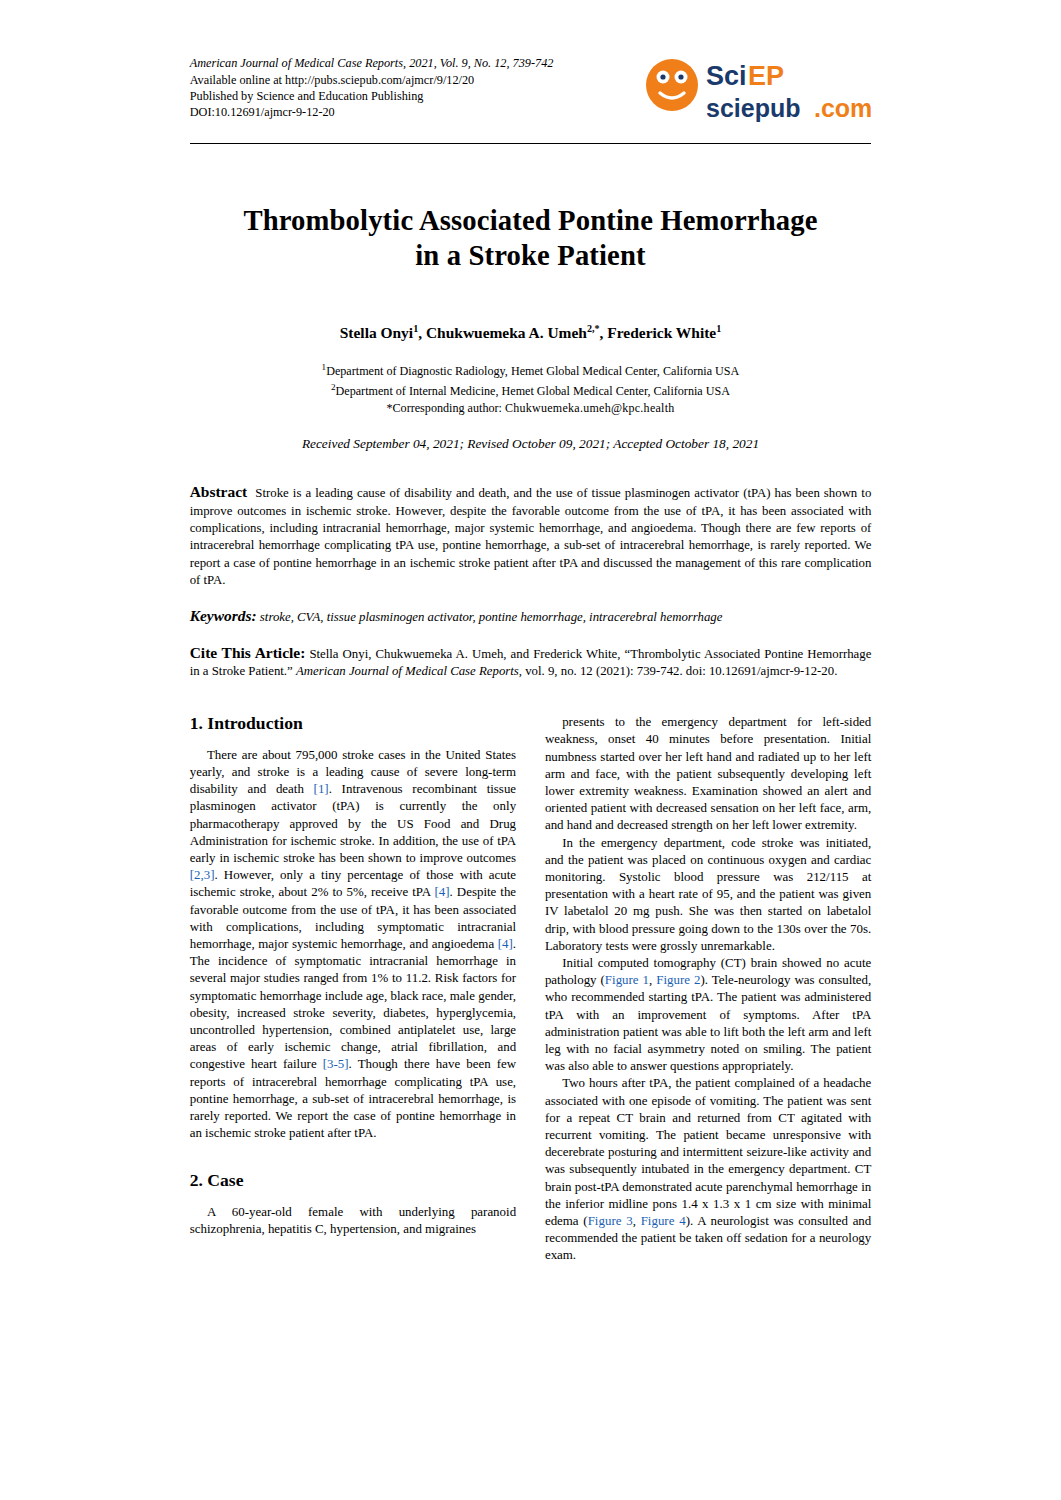American Journal of Medical Case Reports, 2021, Vol. 9, No. 12, 739-742
Available online at http://pubs.sciepub.com/ajmcr/9/12/20
Published by Science and Education Publishing
DOI:10.12691/ajmcr-9-12-20
Sci EP sciepub .com
Thrombolytic Associated Pontine Hemorrhage
in a Stroke Patient
Stella Onyi1, Chukwuemeka A. Umeh2,*, Frederick White1
1Department of Diagnostic Radiology, Hemet Global Medical Center, California USA
2Department of Internal Medicine, Hemet Global Medical Center, California USA
*Corresponding author: Chukwuemeka.umeh@kpc.health
Received September 04, 2021; Revised October 09, 2021; Accepted October 18, 2021
Abstract Stroke is a leading cause of disability and death, and the use of tissue plasminogen activator (tPA) has been shown to improve outcomes in ischemic stroke. However, despite the favorable outcome from the use of tPA, it has been associated with complications, including intracranial hemorrhage, major systemic hemorrhage, and angioedema. Though there are few reports of intracerebral hemorrhage complicating tPA use, pontine hemorrhage, a sub-set of intracerebral hemorrhage, is rarely reported. We report a case of pontine hemorrhage in an ischemic stroke patient after tPA and discussed the management of this rare complication of tPA.
Keywords: stroke, CVA, tissue plasminogen activator, pontine hemorrhage, intracerebral hemorrhage
Cite This Article: Stella Onyi, Chukwuemeka A. Umeh, and Frederick White, “Thrombolytic Associated Pontine Hemorrhage in a Stroke Patient.” American Journal of Medical Case Reports, vol. 9, no. 12 (2021): 739-742. doi: 10.12691/ajmcr-9-12-20.
1. Introduction
There are about 795,000 stroke cases in the United States yearly, and stroke is a leading cause of severe long-term disability and death [1]. Intravenous recombinant tissue plasminogen activator (tPA) is currently the only pharmacotherapy approved by the US Food and Drug Administration for ischemic stroke. In addition, the use of tPA early in ischemic stroke has been shown to improve outcomes [2,3]. However, only a tiny percentage of those with acute ischemic stroke, about 2% to 5%, receive tPA [4]. Despite the favorable outcome from the use of tPA, it has been associated with complications, including symptomatic intracranial hemorrhage, major systemic hemorrhage, and angioedema [4]. The incidence of symptomatic intracranial hemorrhage in several major studies ranged from 1% to 11.2. Risk factors for symptomatic hemorrhage include age, black race, male gender, obesity, increased stroke severity, diabetes, hyperglycemia, uncontrolled hypertension, combined antiplatelet use, large areas of early ischemic change, atrial fibrillation, and congestive heart failure [3-5]. Though there have been few reports of intracerebral hemorrhage complicating tPA use, pontine hemorrhage, a sub-set of intracerebral hemorrhage, is rarely reported. We report the case of pontine hemorrhage in an ischemic stroke patient after tPA.
2. Case
A 60-year-old female with underlying paranoid schizophrenia, hepatitis C, hypertension, and migraines
presents to the emergency department for left-sided weakness, onset 40 minutes before presentation. Initial numbness started over her left hand and radiated up to her left arm and face, with the patient subsequently developing left lower extremity weakness. Examination showed an alert and oriented patient with decreased sensation on her left face, arm, and hand and decreased strength on her left lower extremity.
In the emergency department, code stroke was initiated, and the patient was placed on continuous oxygen and cardiac monitoring. Systolic blood pressure was 212/115 at presentation with a heart rate of 95, and the patient was given IV labetalol 20 mg push. She was then started on labetalol drip, with blood pressure going down to the 130s over the 70s. Laboratory tests were grossly unremarkable.
Initial computed tomography (CT) brain showed no acute pathology (Figure 1, Figure 2). Tele-neurology was consulted, who recommended starting tPA. The patient was administered tPA with an improvement of symptoms. After tPA administration patient was able to lift both the left arm and left leg with no facial asymmetry noted on smiling. The patient was also able to answer questions appropriately.
Two hours after tPA, the patient complained of a headache associated with one episode of vomiting. The patient was sent for a repeat CT brain and returned from CT agitated with recurrent vomiting. The patient became unresponsive with decerebrate posturing and intermittent seizure-like activity and was subsequently intubated in the emergency department. CT brain post-tPA demonstrated acute parenchymal hemorrhage in the inferior midline pons 1.4 x 1.3 x 1 cm size with minimal edema (Figure 3, Figure 4). A neurologist was consulted and recommended the patient be taken off sedation for a neurology exam.